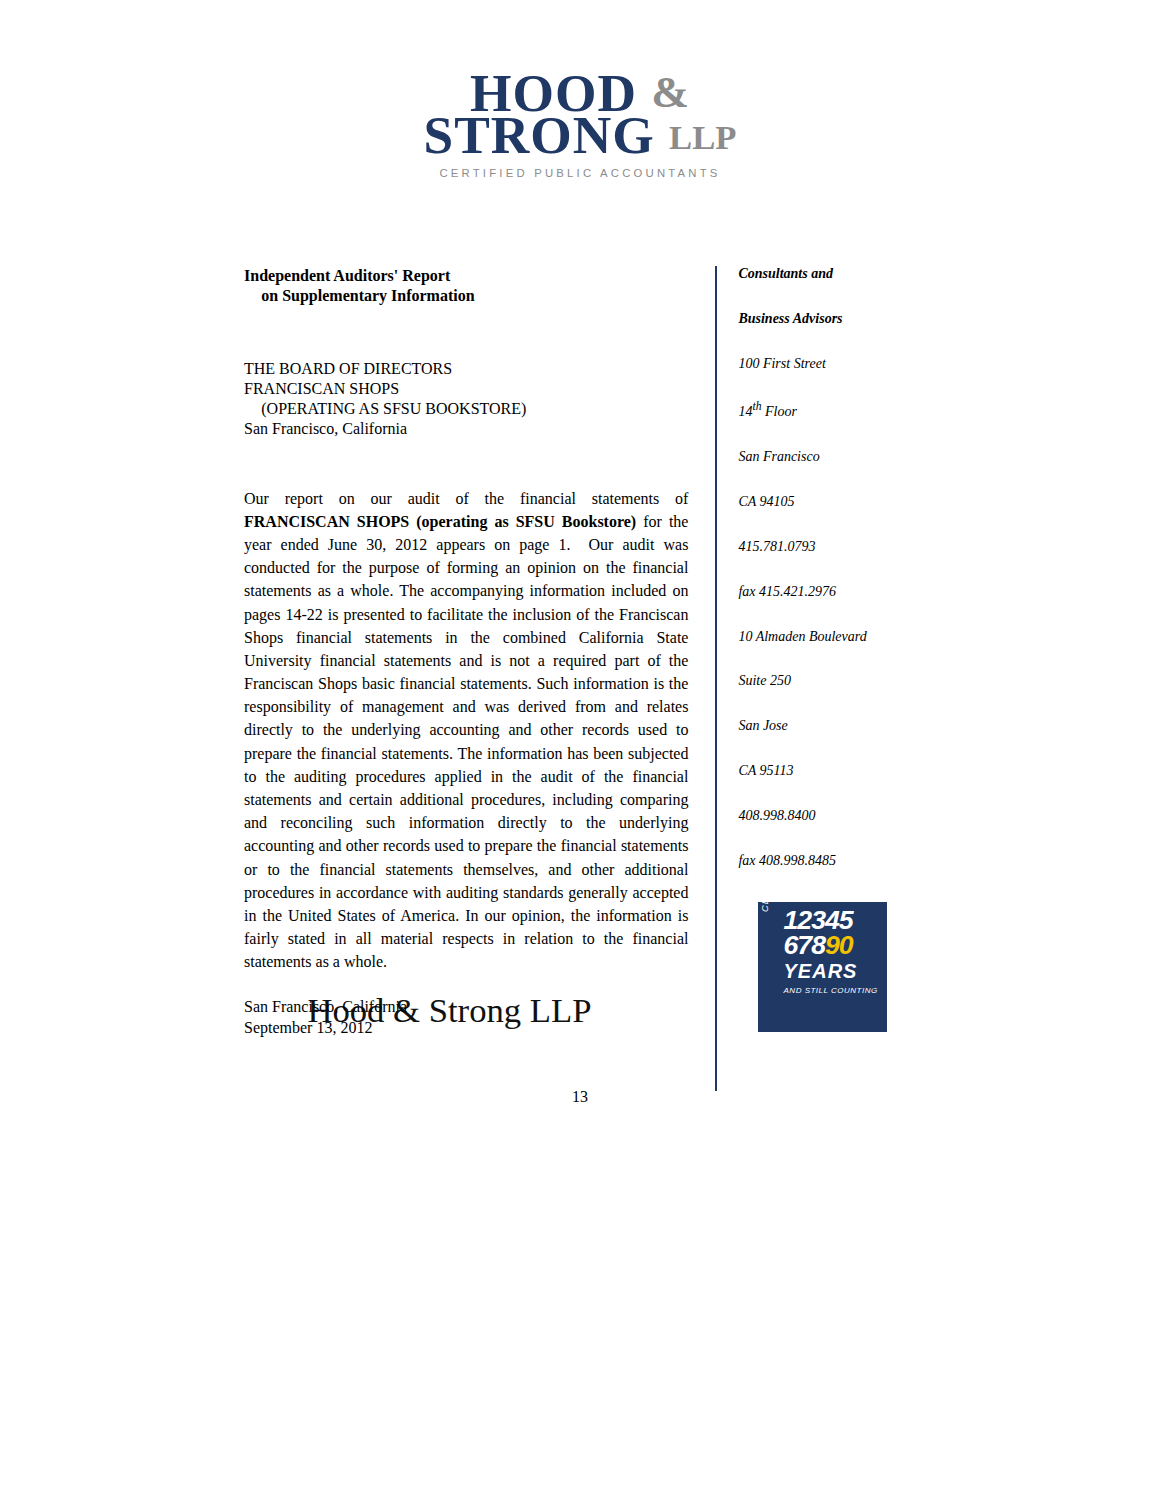HOOD &
STRONG LLP
Certified Public Accountants
Independent Auditors' Report on Supplementary Information
THE BOARD OF DIRECTORS
FRANCISCAN SHOPS (OPERATING AS SFSU BOOKSTORE) San Francisco, California
Our report on our audit of the financial statements of FRANCISCAN SHOPS (operating as SFSU Bookstore) for the year ended June 30, 2012 appears on page 1. Our audit was conducted for the purpose of forming an opinion on the financial statements as a whole. The accompanying information included on pages 14-22 is presented to facilitate the inclusion of the Franciscan Shops financial statements in the combined California State University financial statements and is not a required part of the Franciscan Shops basic financial statements. Such information is the responsibility of management and was derived from and relates directly to the underlying accounting and other records used to prepare the financial statements. The information has been subjected to the auditing procedures applied in the audit of the financial statements and certain additional procedures, including comparing and reconciling such information directly to the underlying accounting and other records used to prepare the financial statements or to the financial statements themselves, and other additional procedures in accordance with auditing standards generally accepted in the United States of America. In our opinion, the information is fairly stated in all material respects in relation to the financial statements as a whole.
Hood & Strong LLP
Consultants and
Business Advisors
100 First Street
14th Floor
San Francisco
CA 94105
415.781.0793
fax 415.421.2976
10 Almaden Boulevard
Suite 250
San Jose
CA 95113
408.998.8400
fax 408.998.8485
CELEBRATING
1234567890
YEARS
AND STILL COUNTING
San Francisco, California
September 13, 2012
13